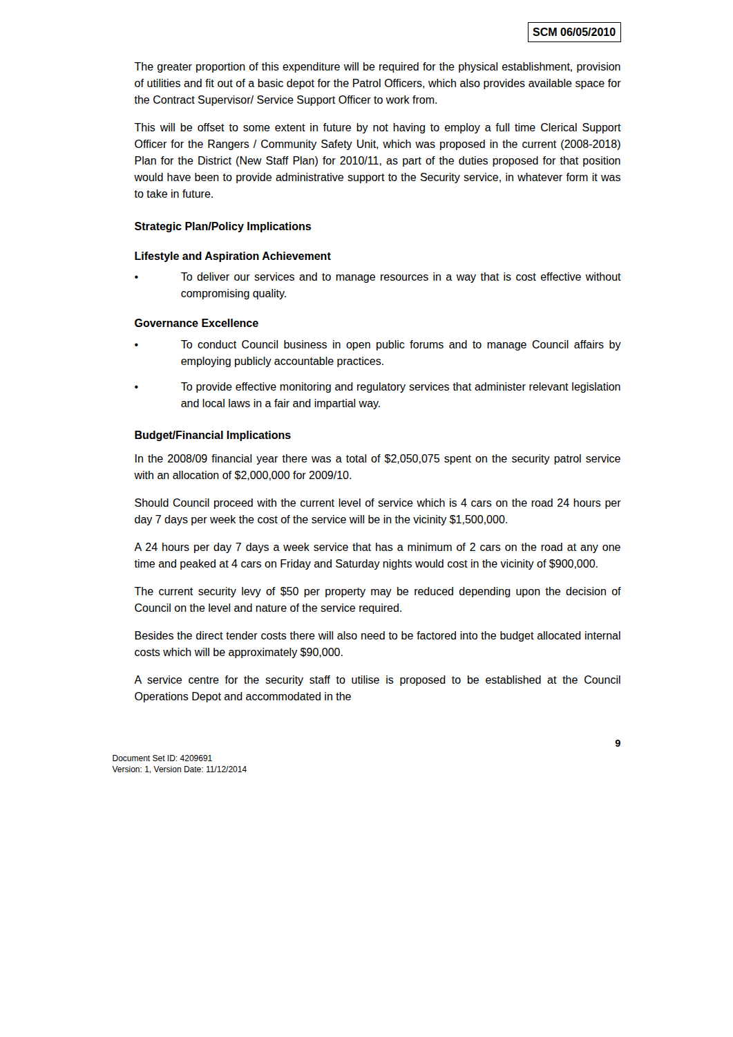SCM 06/05/2010
The greater proportion of this expenditure will be required for the physical establishment, provision of utilities and fit out of a basic depot for the Patrol Officers, which also provides available space for the Contract Supervisor/ Service Support Officer to work from.
This will be offset to some extent in future by not having to employ a full time Clerical Support Officer for the Rangers / Community Safety Unit, which was proposed in the current (2008-2018) Plan for the District (New Staff Plan) for 2010/11, as part of the duties proposed for that position would have been to provide administrative support to the Security service, in whatever form it was to take in future.
Strategic Plan/Policy Implications
Lifestyle and Aspiration Achievement
To deliver our services and to manage resources in a way that is cost effective without compromising quality.
Governance Excellence
To conduct Council business in open public forums and to manage Council affairs by employing publicly accountable practices.
To provide effective monitoring and regulatory services that administer relevant legislation and local laws in a fair and impartial way.
Budget/Financial Implications
In the 2008/09 financial year there was a total of $2,050,075 spent on the security patrol service with an allocation of $2,000,000 for 2009/10.
Should Council proceed with the current level of service which is 4 cars on the road 24 hours per day 7 days per week the cost of the service will be in the vicinity $1,500,000.
A 24 hours per day 7 days a week service that has a minimum of 2 cars on the road at any one time and peaked at 4 cars on Friday and Saturday nights would cost in the vicinity of $900,000.
The current security levy of $50 per property may be reduced depending upon the decision of Council on the level and nature of the service required.
Besides the direct tender costs there will also need to be factored into the budget allocated internal costs which will be approximately $90,000.
A service centre for the security staff to utilise is proposed to be established at the Council Operations Depot and accommodated in the
9
Document Set ID: 4209691
Version: 1, Version Date: 11/12/2014